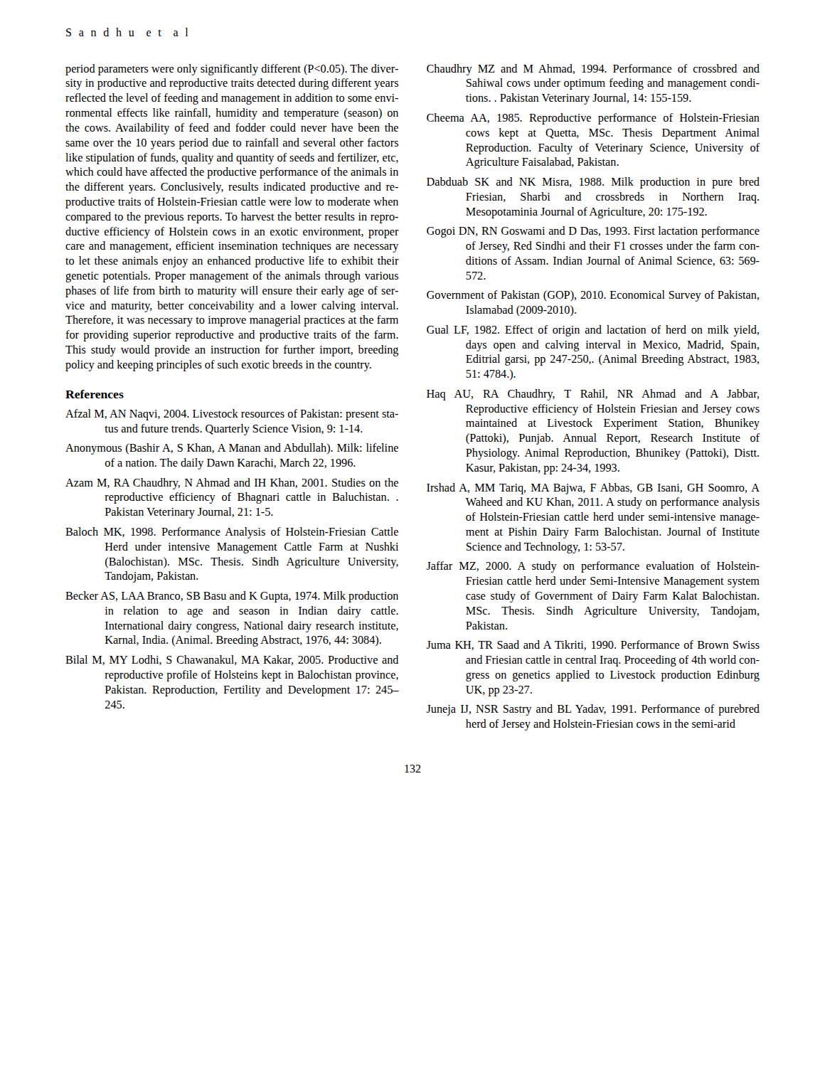S a n d h u e t a l
period parameters were only significantly different (P<0.05). The diversity in productive and reproductive traits detected during different years reflected the level of feeding and management in addition to some environmental effects like rainfall, humidity and temperature (season) on the cows. Availability of feed and fodder could never have been the same over the 10 years period due to rainfall and several other factors like stipulation of funds, quality and quantity of seeds and fertilizer, etc, which could have affected the productive performance of the animals in the different years. Conclusively, results indicated productive and reproductive traits of Holstein-Friesian cattle were low to moderate when compared to the previous reports. To harvest the better results in reproductive efficiency of Holstein cows in an exotic environment, proper care and management, efficient insemination techniques are necessary to let these animals enjoy an enhanced productive life to exhibit their genetic potentials. Proper management of the animals through various phases of life from birth to maturity will ensure their early age of service and maturity, better conceivability and a lower calving interval. Therefore, it was necessary to improve managerial practices at the farm for providing superior reproductive and productive traits of the farm. This study would provide an instruction for further import, breeding policy and keeping principles of such exotic breeds in the country.
References
Afzal M, AN Naqvi, 2004. Livestock resources of Pakistan: present status and future trends. Quarterly Science Vision, 9: 1-14.
Anonymous (Bashir A, S Khan, A Manan and Abdullah). Milk: lifeline of a nation. The daily Dawn Karachi, March 22, 1996.
Azam M, RA Chaudhry, N Ahmad and IH Khan, 2001. Studies on the reproductive efficiency of Bhagnari cattle in Baluchistan. . Pakistan Veterinary Journal, 21: 1-5.
Baloch MK, 1998. Performance Analysis of Holstein-Friesian Cattle Herd under intensive Management Cattle Farm at Nushki (Balochistan). MSc. Thesis. Sindh Agriculture University, Tandojam, Pakistan.
Becker AS, LAA Branco, SB Basu and K Gupta, 1974. Milk production in relation to age and season in Indian dairy cattle. International dairy congress, National dairy research institute, Karnal, India. (Animal. Breeding Abstract, 1976, 44: 3084).
Bilal M, MY Lodhi, S Chawanakul, MA Kakar, 2005. Productive and reproductive profile of Holsteins kept in Balochistan province, Pakistan. Reproduction, Fertility and Development 17: 245–245.
Chaudhry MZ and M Ahmad, 1994. Performance of crossbred and Sahiwal cows under optimum feeding and management conditions. . Pakistan Veterinary Journal, 14: 155-159.
Cheema AA, 1985. Reproductive performance of Holstein-Friesian cows kept at Quetta, MSc. Thesis Department Animal Reproduction. Faculty of Veterinary Science, University of Agriculture Faisalabad, Pakistan.
Dabduab SK and NK Misra, 1988. Milk production in pure bred Friesian, Sharbi and crossbreds in Northern Iraq. Mesopotaminia Journal of Agriculture, 20: 175-192.
Gogoi DN, RN Goswami and D Das, 1993. First lactation performance of Jersey, Red Sindhi and their F1 crosses under the farm conditions of Assam. Indian Journal of Animal Science, 63: 569-572.
Government of Pakistan (GOP), 2010. Economical Survey of Pakistan, Islamabad (2009-2010).
Gual LF, 1982. Effect of origin and lactation of herd on milk yield, days open and calving interval in Mexico, Madrid, Spain, Editrial garsi, pp 247-250,. (Animal Breeding Abstract, 1983, 51: 4784.).
Haq AU, RA Chaudhry, T Rahil, NR Ahmad and A Jabbar, Reproductive efficiency of Holstein Friesian and Jersey cows maintained at Livestock Experiment Station, Bhunikey (Pattoki), Punjab. Annual Report, Research Institute of Physiology. Animal Reproduction, Bhunikey (Pattoki), Distt. Kasur, Pakistan, pp: 24-34, 1993.
Irshad A, MM Tariq, MA Bajwa, F Abbas, GB Isani, GH Soomro, A Waheed and KU Khan, 2011. A study on performance analysis of Holstein-Friesian cattle herd under semi-intensive management at Pishin Dairy Farm Balochistan. Journal of Institute Science and Technology, 1: 53-57.
Jaffar MZ, 2000. A study on performance evaluation of Holstein-Friesian cattle herd under Semi-Intensive Management system case study of Government of Dairy Farm Kalat Balochistan. MSc. Thesis. Sindh Agriculture University, Tandojam, Pakistan.
Juma KH, TR Saad and A Tikriti, 1990. Performance of Brown Swiss and Friesian cattle in central Iraq. Proceeding of 4th world congress on genetics applied to Livestock production Edinburg UK, pp 23-27.
Juneja IJ, NSR Sastry and BL Yadav, 1991. Performance of purebred herd of Jersey and Holstein-Friesian cows in the semi-arid
132